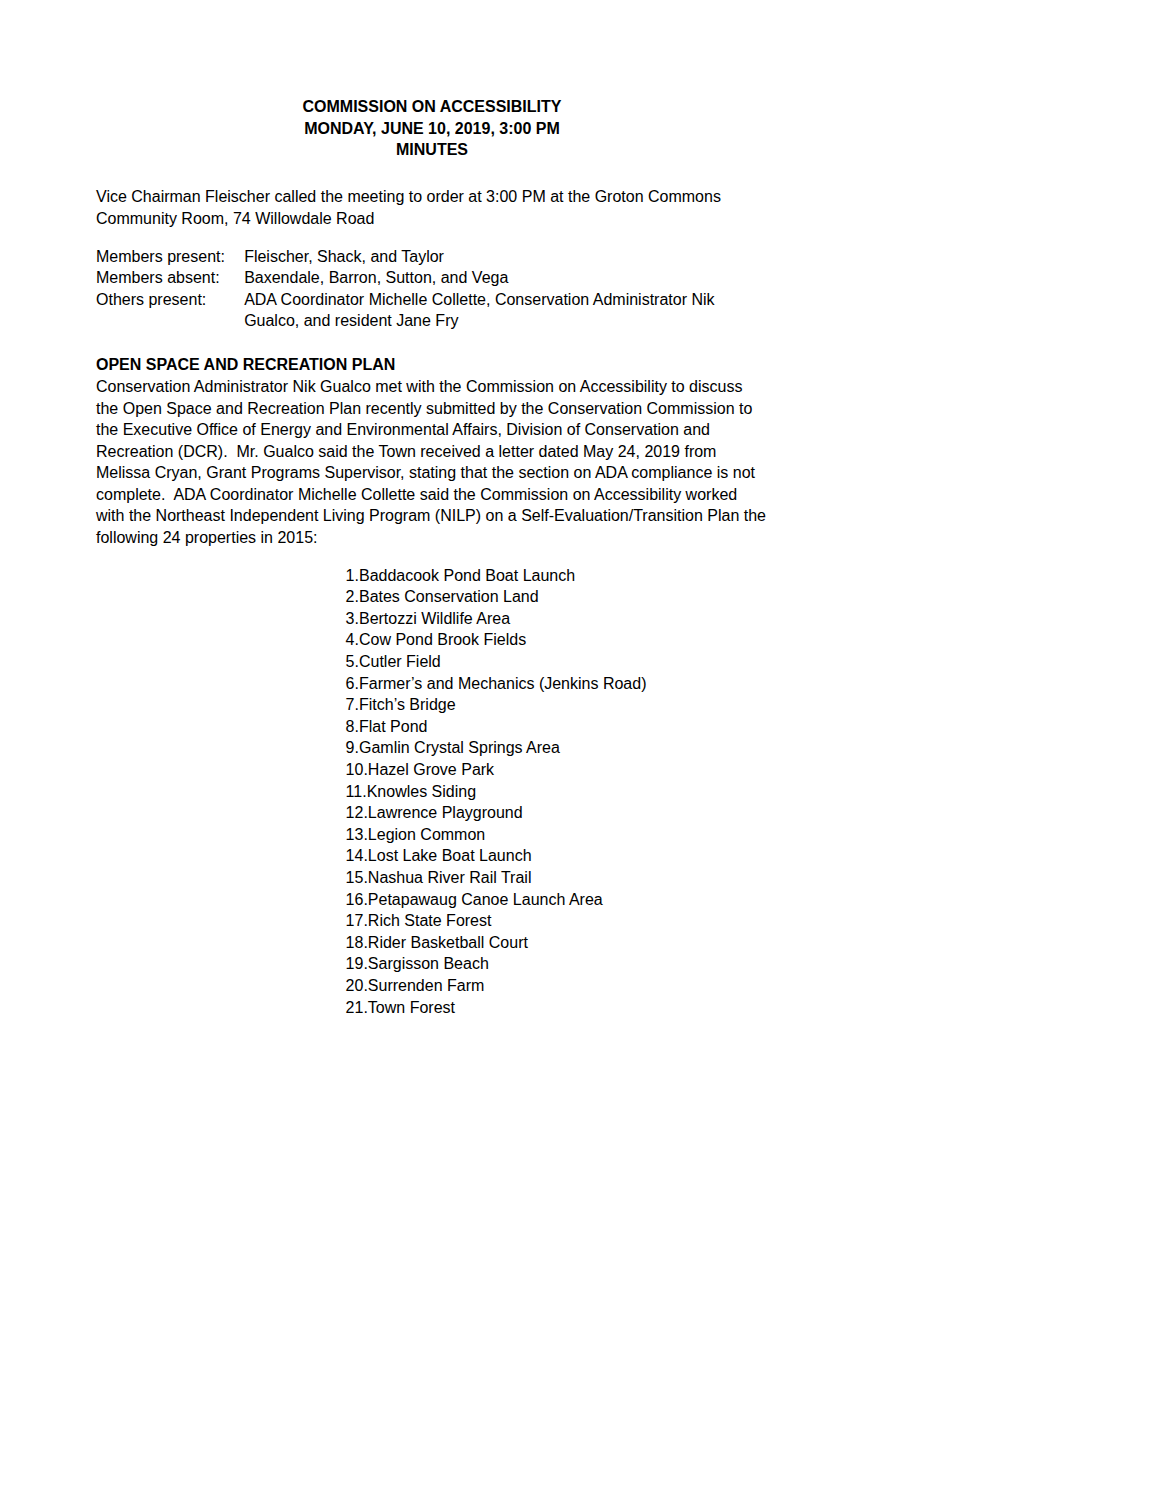COMMISSION ON ACCESSIBILITY
MONDAY, JUNE 10, 2019, 3:00 PM
MINUTES
Vice Chairman Fleischer called the meeting to order at 3:00 PM at the Groton Commons Community Room, 74 Willowdale Road
| Members present: | Fleischer, Shack, and Taylor |
| Members absent: | Baxendale, Barron, Sutton, and Vega |
| Others present: | ADA Coordinator Michelle Collette, Conservation Administrator Nik Gualco, and resident Jane Fry |
OPEN SPACE AND RECREATION PLAN
Conservation Administrator Nik Gualco met with the Commission on Accessibility to discuss the Open Space and Recreation Plan recently submitted by the Conservation Commission to the Executive Office of Energy and Environmental Affairs, Division of Conservation and Recreation (DCR). Mr. Gualco said the Town received a letter dated May 24, 2019 from Melissa Cryan, Grant Programs Supervisor, stating that the section on ADA compliance is not complete. ADA Coordinator Michelle Collette said the Commission on Accessibility worked with the Northeast Independent Living Program (NILP) on a Self-Evaluation/Transition Plan the following 24 properties in 2015:
Baddacook Pond Boat Launch
Bates Conservation Land
Bertozzi Wildlife Area
Cow Pond Brook Fields
Cutler Field
Farmer’s and Mechanics (Jenkins Road)
Fitch’s Bridge
Flat Pond
Gamlin Crystal Springs Area
Hazel Grove Park
Knowles Siding
Lawrence Playground
Legion Common
Lost Lake Boat Launch
Nashua River Rail Trail
Petapawaug Canoe Launch Area
Rich State Forest
Rider Basketball Court
Sargisson Beach
Surrenden Farm
Town Forest